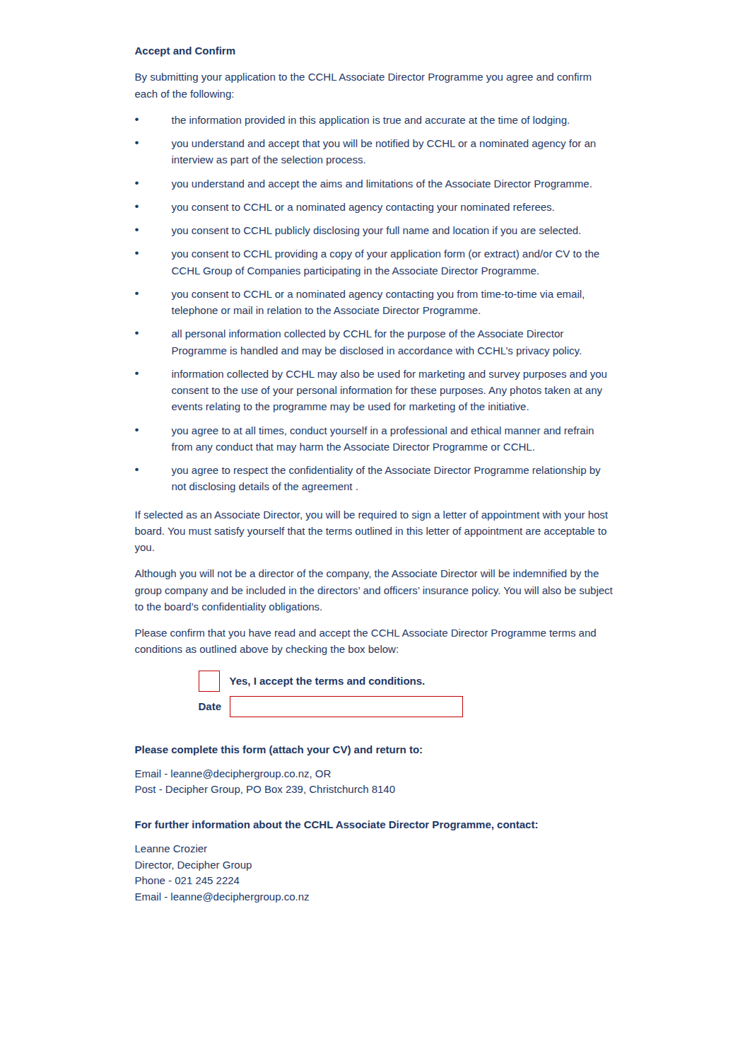Accept and Confirm
By submitting your application to the CCHL Associate Director Programme you agree and confirm each of the following:
the information provided in this application is true and accurate at the time of lodging.
you understand and accept that you will be notified by CCHL or a nominated agency for an interview as part of the selection process.
you understand and accept the aims and limitations of the Associate Director Programme.
you consent to CCHL or a nominated agency contacting your nominated referees.
you consent to CCHL publicly disclosing your full name and location if you are selected.
you consent to CCHL providing a copy of your application form (or extract) and/or CV to the CCHL Group of Companies participating in the Associate Director Programme.
you consent to CCHL or a nominated agency contacting you from time-to-time via email, telephone or mail in relation to the Associate Director Programme.
all personal information collected by CCHL for the purpose of the Associate Director Programme is handled and may be disclosed in accordance with CCHL’s privacy policy.
information collected by CCHL may also be used for marketing and survey purposes and you consent to the use of your personal information for these purposes. Any photos taken at any events relating to the programme may be used for marketing of the initiative.
you agree to at all times, conduct yourself in a professional and ethical manner and refrain from any conduct that may harm the Associate Director Programme or CCHL.
you agree to respect the confidentiality of the Associate Director Programme relationship by not disclosing details of the agreement .
If selected as an Associate Director, you will be required to sign a letter of appointment with your host board. You must satisfy yourself that the terms outlined in this letter of appointment are acceptable to you.
Although you will not be a director of the company, the Associate Director will be indemnified by the group company and be included in the directors’ and officers’ insurance policy. You will also be subject to the board’s confidentiality obligations.
Please confirm that you have read and accept the CCHL Associate Director Programme terms and conditions as outlined above by checking the box below:
Yes, I accept the terms and conditions.
Date
Please complete this form (attach your CV) and return to:
Email - leanne@deciphergroup.co.nz, OR
Post - Decipher Group, PO Box 239, Christchurch 8140
For further information about the CCHL Associate Director Programme, contact:
Leanne Crozier
Director, Decipher Group
Phone - 021 245 2224
Email - leanne@deciphergroup.co.nz